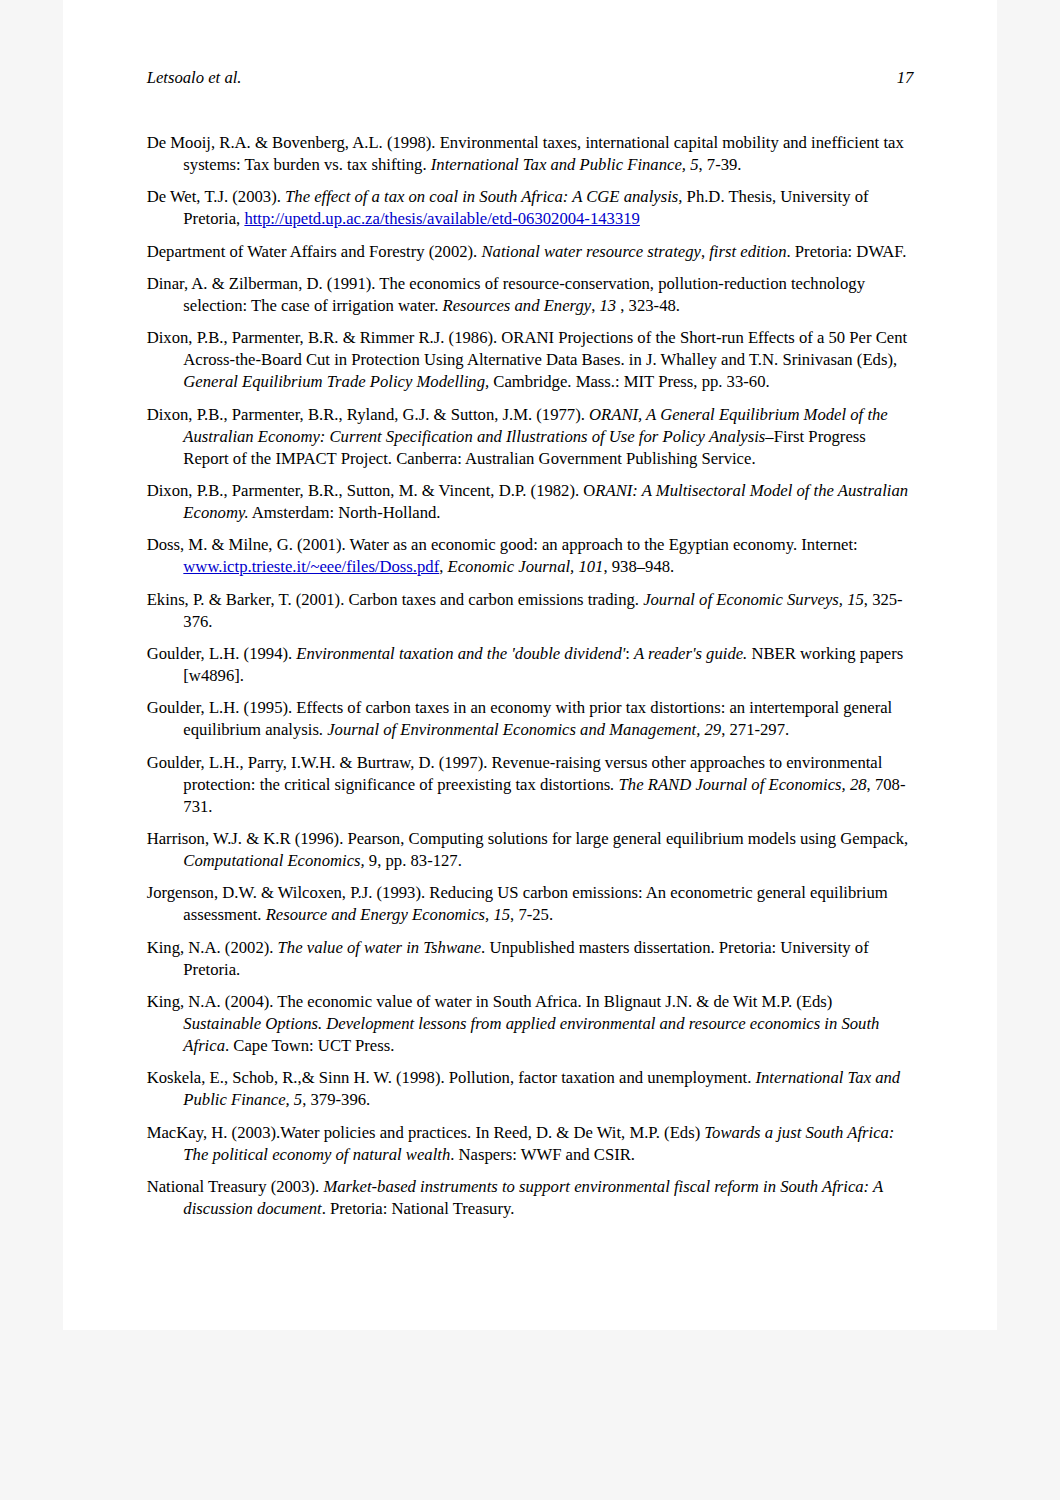Letsoalo et al. 17
De Mooij, R.A. & Bovenberg, A.L. (1998). Environmental taxes, international capital mobility and inefficient tax systems: Tax burden vs. tax shifting. International Tax and Public Finance, 5, 7-39.
De Wet, T.J. (2003). The effect of a tax on coal in South Africa: A CGE analysis, Ph.D. Thesis, University of Pretoria, http://upetd.up.ac.za/thesis/available/etd-06302004-143319
Department of Water Affairs and Forestry (2002). National water resource strategy, first edition. Pretoria: DWAF.
Dinar, A. & Zilberman, D. (1991). The economics of resource-conservation, pollution-reduction technology selection: The case of irrigation water. Resources and Energy, 13 , 323-48.
Dixon, P.B., Parmenter, B.R. & Rimmer R.J. (1986). ORANI Projections of the Short-run Effects of a 50 Per Cent Across-the-Board Cut in Protection Using Alternative Data Bases. in J. Whalley and T.N. Srinivasan (Eds), General Equilibrium Trade Policy Modelling, Cambridge. Mass.: MIT Press, pp. 33-60.
Dixon, P.B., Parmenter, B.R., Ryland, G.J. & Sutton, J.M. (1977). ORANI, A General Equilibrium Model of the Australian Economy: Current Specification and Illustrations of Use for Policy Analysis–First Progress Report of the IMPACT Project. Canberra: Australian Government Publishing Service.
Dixon, P.B., Parmenter, B.R., Sutton, M. & Vincent, D.P. (1982). ORANI: A Multisectoral Model of the Australian Economy. Amsterdam: North-Holland.
Doss, M. & Milne, G. (2001). Water as an economic good: an approach to the Egyptian economy. Internet: www.ictp.trieste.it/~eee/files/Doss.pdf, Economic Journal, 101, 938–948.
Ekins, P. & Barker, T. (2001). Carbon taxes and carbon emissions trading. Journal of Economic Surveys, 15, 325-376.
Goulder, L.H. (1994). Environmental taxation and the 'double dividend': A reader's guide. NBER working papers [w4896].
Goulder, L.H. (1995). Effects of carbon taxes in an economy with prior tax distortions: an intertemporal general equilibrium analysis. Journal of Environmental Economics and Management, 29, 271-297.
Goulder, L.H., Parry, I.W.H. & Burtraw, D. (1997). Revenue-raising versus other approaches to environmental protection: the critical significance of preexisting tax distortions. The RAND Journal of Economics, 28, 708-731.
Harrison, W.J. & K.R (1996). Pearson, Computing solutions for large general equilibrium models using Gempack, Computational Economics, 9, pp. 83-127.
Jorgenson, D.W. & Wilcoxen, P.J. (1993). Reducing US carbon emissions: An econometric general equilibrium assessment. Resource and Energy Economics, 15, 7-25.
King, N.A. (2002). The value of water in Tshwane. Unpublished masters dissertation. Pretoria: University of Pretoria.
King, N.A. (2004). The economic value of water in South Africa. In Blignaut J.N. & de Wit M.P. (Eds) Sustainable Options. Development lessons from applied environmental and resource economics in South Africa. Cape Town: UCT Press.
Koskela, E., Schob, R.,& Sinn H. W. (1998). Pollution, factor taxation and unemployment. International Tax and Public Finance, 5, 379-396.
MacKay, H. (2003).Water policies and practices. In Reed, D. & De Wit, M.P. (Eds) Towards a just South Africa: The political economy of natural wealth. Naspers: WWF and CSIR.
National Treasury (2003). Market-based instruments to support environmental fiscal reform in South Africa: A discussion document. Pretoria: National Treasury.